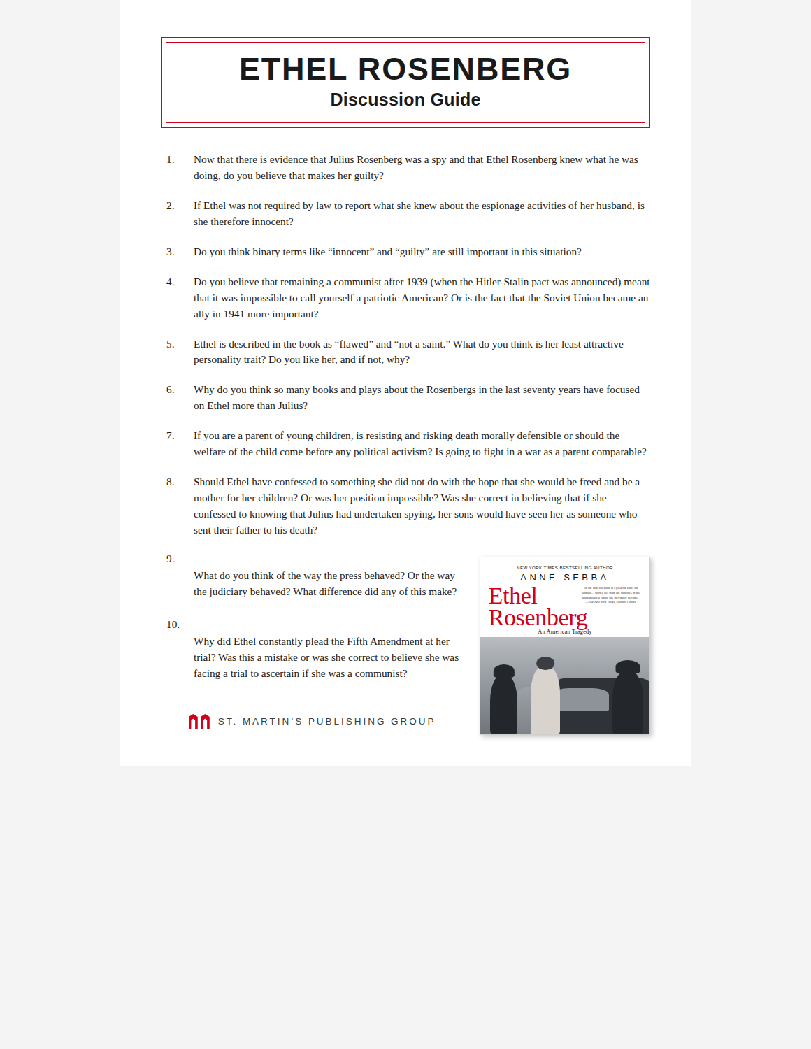Ethel Rosenberg
Discussion Guide
Now that there is evidence that Julius Rosenberg was a spy and that Ethel Rosenberg knew what he was doing, do you believe that makes her guilty?
If Ethel was not required by law to report what she knew about the espionage activities of her husband, is she therefore innocent?
Do you think binary terms like “innocent” and “guilty” are still important in this situation?
Do you believe that remaining a communist after 1939 (when the Hitler-Stalin pact was announced) meant that it was impossible to call yourself a patriotic American? Or is the fact that the Soviet Union became an ally in 1941 more important?
Ethel is described in the book as “flawed” and “not a saint.” What do you think is her least attractive personality trait? Do you like her, and if not, why?
Why do you think so many books and plays about the Rosenbergs in the last seventy years have focused on Ethel more than Julius?
If you are a parent of young children, is resisting and risking death morally defensible or should the welfare of the child come before any political activism? Is going to fight in a war as a parent comparable?
Should Ethel have confessed to something she did not do with the hope that she would be freed and be a mother for her children? Or was her position impossible? Was she correct in believing that if she confessed to knowing that Julius had undertaken spying, her sons would have seen her as someone who sent their father to his death?
New York Times Bestselling Author
ANNE SEBBA
“In the end, the book is a plea for Ethel the woman… to free her from the confines of the stock political figure she inevitably became.”
—The New York Times, Editors’ Choice
Ethel Rosenberg
An American Tragedy
What do you think of the way the press behaved? Or the way the judiciary behaved? What difference did any of this make?
Why did Ethel constantly plead the Fifth Amendment at her trial? Was this a mistake or was she correct to believe she was facing a trial to ascertain if she was a communist?
St. Martin’s Publishing Group